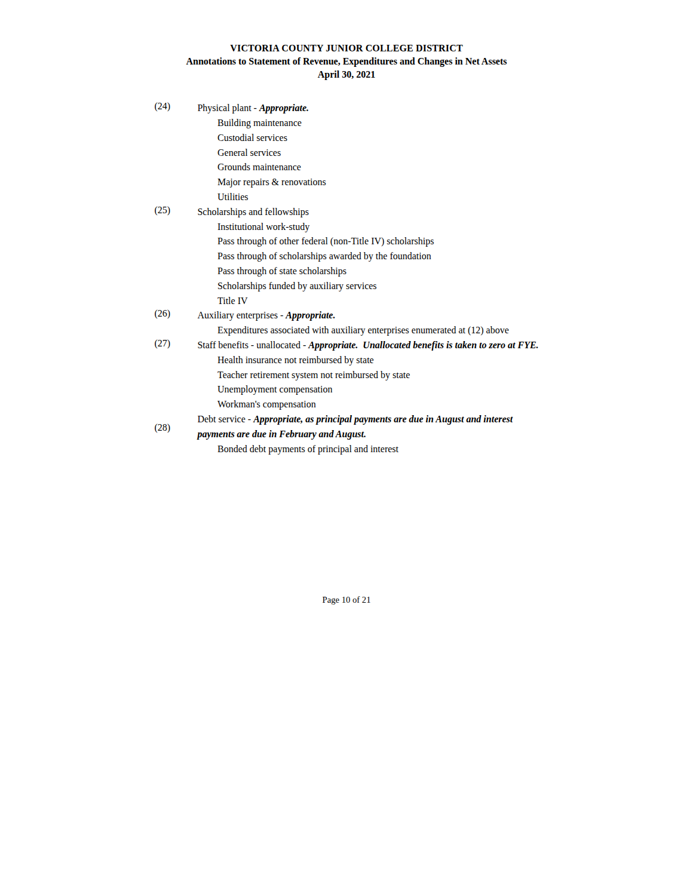VICTORIA COUNTY JUNIOR COLLEGE DISTRICT
Annotations to Statement of Revenue, Expenditures and Changes in Net Assets
April 30, 2021
| (24) | Physical plant - Appropriate. Building maintenance Custodial services General services Grounds maintenance Major repairs & renovations Utilities |
| (25) | Scholarships and fellowships Institutional work-study Pass through of other federal (non-Title IV) scholarships Pass through of scholarships awarded by the foundation Pass through of state scholarships Scholarships funded by auxiliary services Title IV |
| (26) | Auxiliary enterprises - Appropriate. Expenditures associated with auxiliary enterprises enumerated at (12) above |
| (27) | Staff benefits - unallocated - Appropriate. Unallocated benefits is taken to zero at FYE. Health insurance not reimbursed by state Teacher retirement system not reimbursed by state Unemployment compensation Workman's compensation |
| (28) | Debt service - Appropriate, as principal payments are due in August and interest payments are due in February and August. Bonded debt payments of principal and interest |
Page 10 of 21